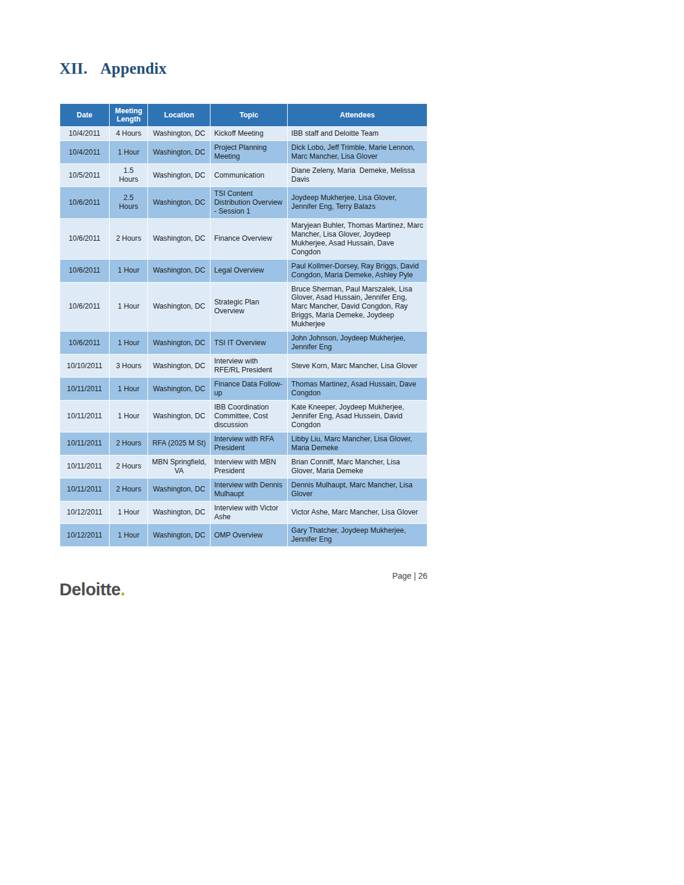XII. Appendix
| Date | Meeting Length | Location | Topic | Attendees |
| --- | --- | --- | --- | --- |
| 10/4/2011 | 4 Hours | Washington, DC | Kickoff Meeting | IBB staff and Deloitte Team |
| 10/4/2011 | 1 Hour | Washington, DC | Project Planning Meeting | Dick Lobo, Jeff Trimble, Marie Lennon, Marc Mancher, Lisa Glover |
| 10/5/2011 | 1.5 Hours | Washington, DC | Communication | Diane Zeleny, Maria Demeke, Melissa Davis |
| 10/6/2011 | 2.5 Hours | Washington, DC | TSI Content Distribution Overview - Session 1 | Joydeep Mukherjee, Lisa Glover, Jennifer Eng, Terry Balazs |
| 10/6/2011 | 2 Hours | Washington, DC | Finance Overview | Maryjean Buhler, Thomas Martinez, Marc Mancher, Lisa Glover, Joydeep Mukherjee, Asad Hussain, Dave Congdon |
| 10/6/2011 | 1 Hour | Washington, DC | Legal Overview | Paul Kollmer-Dorsey, Ray Briggs, David Congdon, Maria Demeke, Ashley Pyle |
| 10/6/2011 | 1 Hour | Washington, DC | Strategic Plan Overview | Bruce Sherman, Paul Marszalek, Lisa Glover, Asad Hussain, Jennifer Eng, Marc Mancher, David Congdon, Ray Briggs, Maria Demeke, Joydeep Mukherjee |
| 10/6/2011 | 1 Hour | Washington, DC | TSI IT Overview | John Johnson, Joydeep Mukherjee, Jennifer Eng |
| 10/10/2011 | 3 Hours | Washington, DC | Interview with RFE/RL President | Steve Korn, Marc Mancher, Lisa Glover |
| 10/11/2011 | 1 Hour | Washington, DC | Finance Data Follow-up | Thomas Martinez, Asad Hussain, Dave Congdon |
| 10/11/2011 | 1 Hour | Washington, DC | IBB Coordination Committee, Cost discussion | Kate Kneeper, Joydeep Mukherjee, Jennifer Eng, Asad Hussein, David Congdon |
| 10/11/2011 | 2 Hours | RFA (2025 M St) | Interview with RFA President | Libby Liu, Marc Mancher, Lisa Glover, Maria Demeke |
| 10/11/2011 | 2 Hours | MBN Springfield, VA | Interview with MBN President | Brian Conniff, Marc Mancher, Lisa Glover, Maria Demeke |
| 10/11/2011 | 2 Hours | Washington, DC | Interview with Dennis Mulhaupt | Dennis Mulhaupt, Marc Mancher, Lisa Glover |
| 10/12/2011 | 1 Hour | Washington, DC | Interview with Victor Ashe | Victor Ashe, Marc Mancher, Lisa Glover |
| 10/12/2011 | 1 Hour | Washington, DC | OMP Overview | Gary Thatcher, Joydeep Mukherjee, Jennifer Eng |
Page | 26
Deloitte.